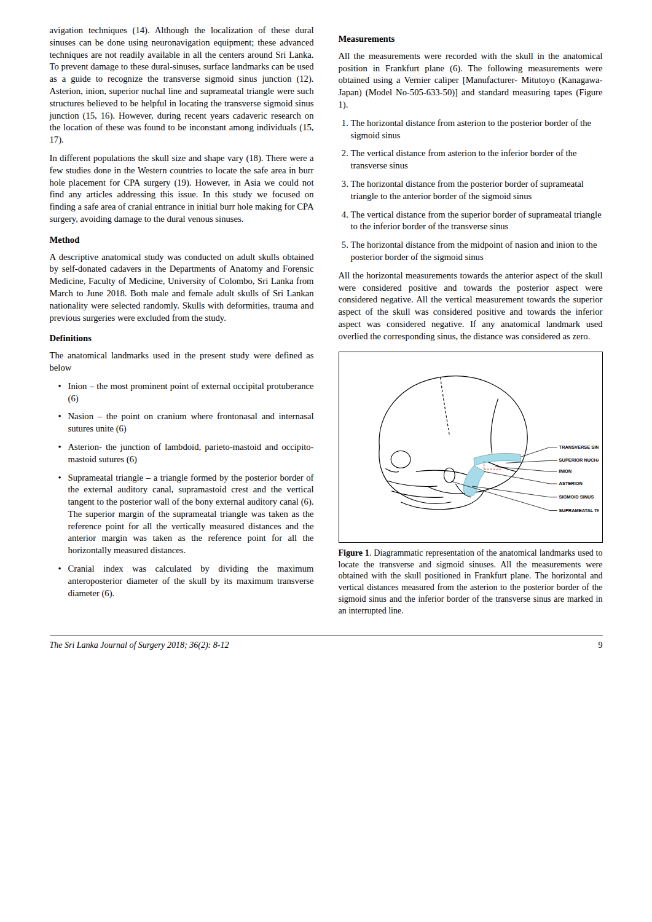avigation techniques (14). Although the localization of these dural sinuses can be done using neuronavigation equipment; these advanced techniques are not readily available in all the centers around Sri Lanka. To prevent damage to these dural-sinuses, surface landmarks can be used as a guide to recognize the transverse sigmoid sinus junction (12). Asterion, inion, superior nuchal line and suprameatal triangle were such structures believed to be helpful in locating the transverse sigmoid sinus junction (15, 16). However, during recent years cadaveric research on the location of these was found to be inconstant among individuals (15, 17).
In different populations the skull size and shape vary (18). There were a few studies done in the Western countries to locate the safe area in burr hole placement for CPA surgery (19). However, in Asia we could not find any articles addressing this issue. In this study we focused on finding a safe area of cranial entrance in initial burr hole making for CPA surgery, avoiding damage to the dural venous sinuses.
Method
A descriptive anatomical study was conducted on adult skulls obtained by self-donated cadavers in the Departments of Anatomy and Forensic Medicine, Faculty of Medicine, University of Colombo, Sri Lanka from March to June 2018. Both male and female adult skulls of Sri Lankan nationality were selected randomly. Skulls with deformities, trauma and previous surgeries were excluded from the study.
Definitions
The anatomical landmarks used in the present study were defined as below
Inion – the most prominent point of external occipital protuberance (6)
Nasion – the point on cranium where frontonasal and internasal sutures unite (6)
Asterion- the junction of lambdoid, parieto-mastoid and occipito-mastoid sutures (6)
Suprameatal triangle – a triangle formed by the posterior border of the external auditory canal, supramastoid crest and the vertical tangent to the posterior wall of the bony external auditory canal (6). The superior margin of the suprameatal triangle was taken as the reference point for all the vertically measured distances and the anterior margin was taken as the reference point for all the horizontally measured distances.
Cranial index was calculated by dividing the maximum anteroposterior diameter of the skull by its maximum transverse diameter (6).
Measurements
All the measurements were recorded with the skull in the anatomical position in Frankfurt plane (6). The following measurements were obtained using a Vernier caliper [Manufacturer- Mitutoyo (Kanagawa- Japan) (Model No-505-633-50)] and standard measuring tapes (Figure 1).
The horizontal distance from asterion to the posterior border of the sigmoid sinus
The vertical distance from asterion to the inferior border of the transverse sinus
The horizontal distance from the posterior border of suprameatal triangle to the anterior border of the sigmoid sinus
The vertical distance from the superior border of suprameatal triangle to the inferior border of the transverse sinus
The horizontal distance from the midpoint of nasion and inion to the posterior border of the sigmoid sinus
All the horizontal measurements towards the anterior aspect of the skull were considered positive and towards the posterior aspect were considered negative. All the vertical measurement towards the superior aspect of the skull was considered positive and towards the inferior aspect was considered negative. If any anatomical landmark used overlied the corresponding sinus, the distance was considered as zero.
TRANSVERSE SINUS SUPERIOR NUCHAL LINE INION ASTERION SIGMOID SINUS SUPRAMEATAL TRIANGLE
Figure 1. Diagrammatic representation of the anatomical landmarks used to locate the transverse and sigmoid sinuses. All the measurements were obtained with the skull positioned in Frankfurt plane. The horizontal and vertical distances measured from the asterion to the posterior border of the sigmoid sinus and the inferior border of the transverse sinus are marked in an interrupted line.
The Sri Lanka Journal of Surgery 2018; 36(2): 8-12 9